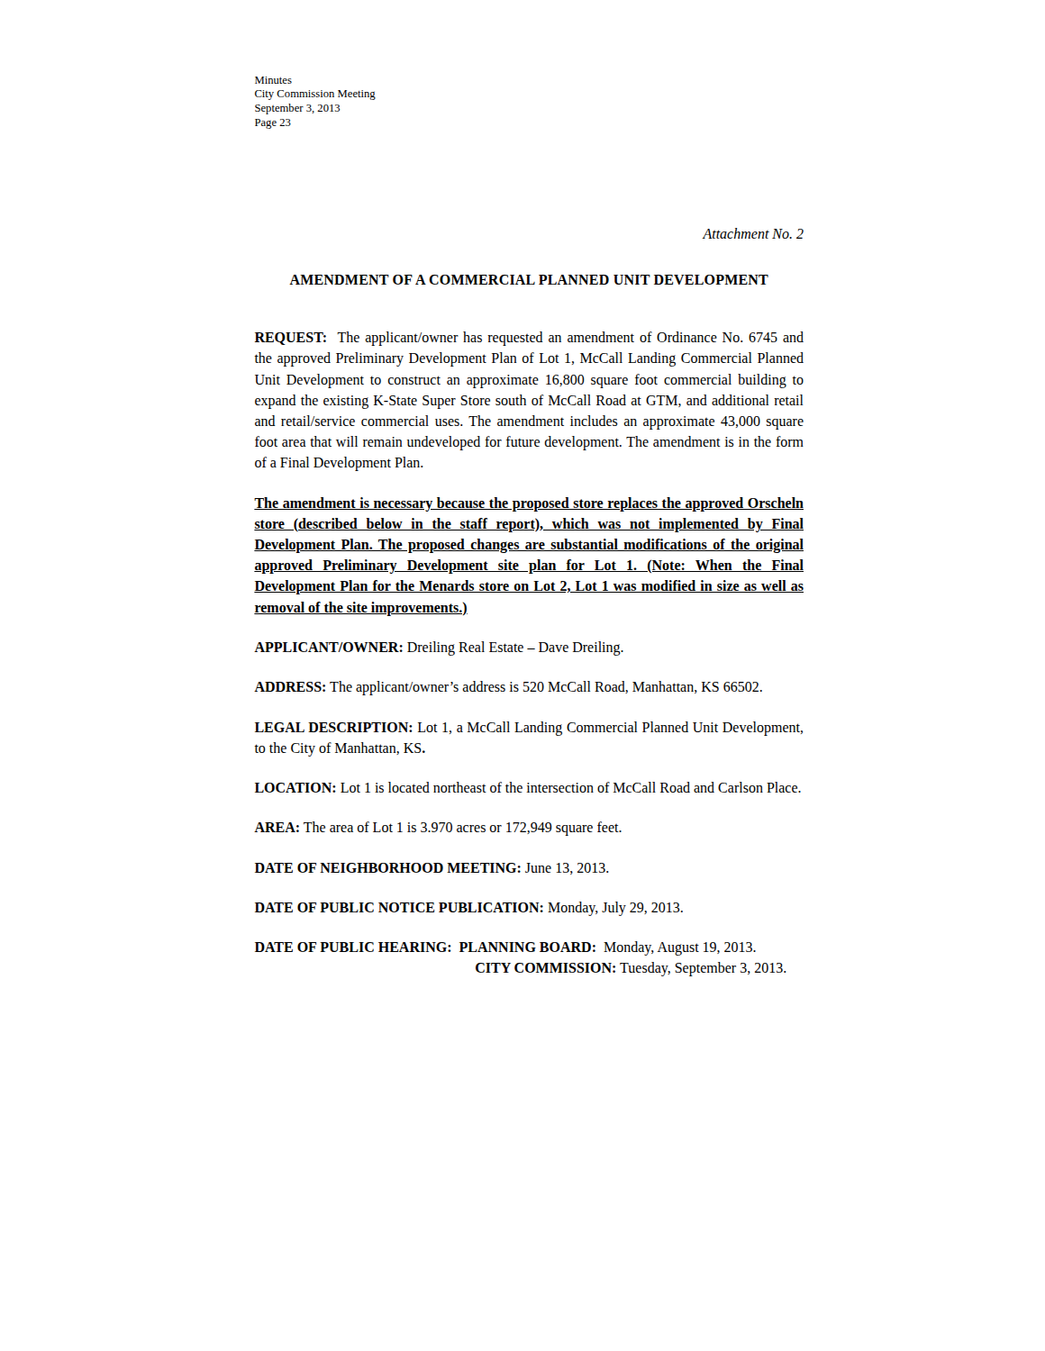Minutes
City Commission Meeting
September 3, 2013
Page 23
Attachment No. 2
AMENDMENT OF A COMMERCIAL PLANNED UNIT DEVELOPMENT
REQUEST: The applicant/owner has requested an amendment of Ordinance No. 6745 and the approved Preliminary Development Plan of Lot 1, McCall Landing Commercial Planned Unit Development to construct an approximate 16,800 square foot commercial building to expand the existing K-State Super Store south of McCall Road at GTM, and additional retail and retail/service commercial uses. The amendment includes an approximate 43,000 square foot area that will remain undeveloped for future development. The amendment is in the form of a Final Development Plan.
The amendment is necessary because the proposed store replaces the approved Orscheln store (described below in the staff report), which was not implemented by Final Development Plan. The proposed changes are substantial modifications of the original approved Preliminary Development site plan for Lot 1. (Note: When the Final Development Plan for the Menards store on Lot 2, Lot 1 was modified in size as well as removal of the site improvements.)
APPLICANT/OWNER: Dreiling Real Estate – Dave Dreiling.
ADDRESS: The applicant/owner’s address is 520 McCall Road, Manhattan, KS 66502.
LEGAL DESCRIPTION: Lot 1, a McCall Landing Commercial Planned Unit Development, to the City of Manhattan, KS.
LOCATION: Lot 1 is located northeast of the intersection of McCall Road and Carlson Place.
AREA: The area of Lot 1 is 3.970 acres or 172,949 square feet.
DATE OF NEIGHBORHOOD MEETING: June 13, 2013.
DATE OF PUBLIC NOTICE PUBLICATION: Monday, July 29, 2013.
DATE OF PUBLIC HEARING: PLANNING BOARD: Monday, August 19, 2013.
CITY COMMISSION: Tuesday, September 3, 2013.